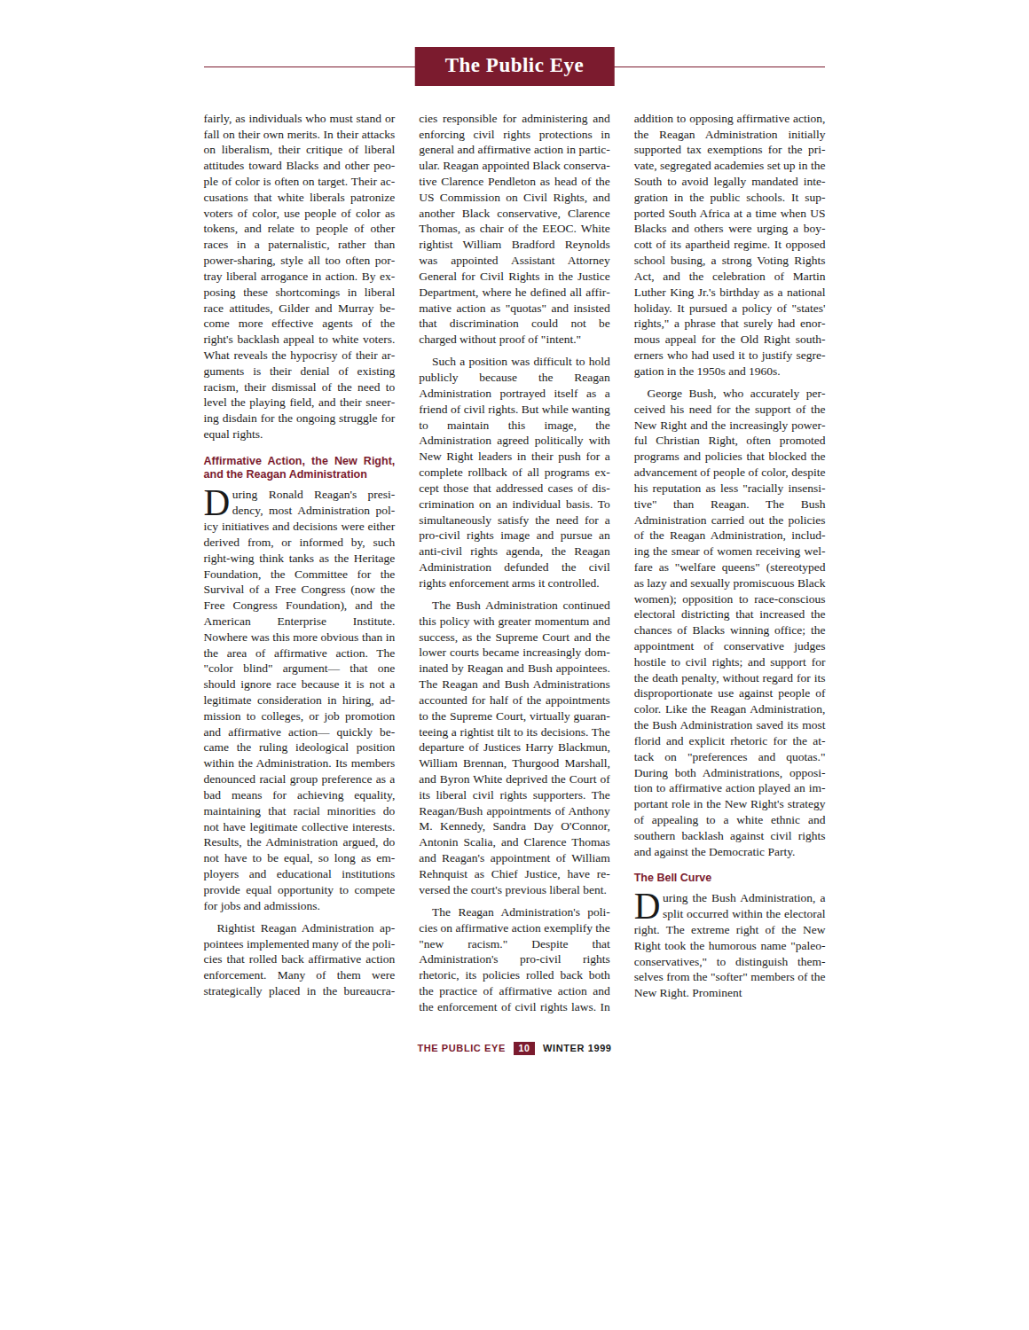The Public Eye
fairly, as individuals who must stand or fall on their own merits. In their attacks on liberalism, their critique of liberal attitudes toward Blacks and other people of color is often on target. Their accusations that white liberals patronize voters of color, use people of color as tokens, and relate to people of other races in a paternalistic, rather than power-sharing, style all too often portray liberal arrogance in action. By exposing these shortcomings in liberal race attitudes, Gilder and Murray become more effective agents of the right's backlash appeal to white voters. What reveals the hypocrisy of their arguments is their denial of existing racism, their dismissal of the need to level the playing field, and their sneering disdain for the ongoing struggle for equal rights.
Affirmative Action, the New Right, and the Reagan Administration
During Ronald Reagan's presidency, most Administration policy initiatives and decisions were either derived from, or informed by, such right-wing think tanks as the Heritage Foundation, the Committee for the Survival of a Free Congress (now the Free Congress Foundation), and the American Enterprise Institute. Nowhere was this more obvious than in the area of affirmative action. The "color blind" argument— that one should ignore race because it is not a legitimate consideration in hiring, admission to colleges, or job promotion and affirmative action— quickly became the ruling ideological position within the Administration. Its members denounced racial group preference as a bad means for achieving equality, maintaining that racial minorities do not have legitimate collective interests. Results, the Administration argued, do not have to be equal, so long as employers and educational institutions provide equal opportunity to compete for jobs and admissions.
Rightist Reagan Administration appointees implemented many of the policies that rolled back affirmative action enforcement. Many of them were strategically placed in the bureaucracies responsible for administering and enforcing civil rights protections in general and affirmative action in particular. Reagan appointed Black conservative Clarence Pendleton as head of the US Commission on Civil Rights, and another Black conservative, Clarence Thomas, as chair of the EEOC. White rightist William Bradford Reynolds was appointed Assistant Attorney General for Civil Rights in the Justice Department, where he defined all affirmative action as "quotas" and insisted that discrimination could not be charged without proof of "intent."
Such a position was difficult to hold publicly because the Reagan Administration portrayed itself as a friend of civil rights. But while wanting to maintain this image, the Administration agreed politically with New Right leaders in their push for a complete rollback of all programs except those that addressed cases of discrimination on an individual basis. To simultaneously satisfy the need for a pro-civil rights image and pursue an anti-civil rights agenda, the Reagan Administration defunded the civil rights enforcement arms it controlled.
The Bush Administration continued this policy with greater momentum and success, as the Supreme Court and the lower courts became increasingly dominated by Reagan and Bush appointees. The Reagan and Bush Administrations accounted for half of the appointments to the Supreme Court, virtually guaranteeing a rightist tilt to its decisions. The departure of Justices Harry Blackmun, William Brennan, Thurgood Marshall, and Byron White deprived the Court of its liberal civil rights supporters. The Reagan/Bush appointments of Anthony M. Kennedy, Sandra Day O'Connor, Antonin Scalia, and Clarence Thomas and Reagan's appointment of William Rehnquist as Chief Justice, have reversed the court's previous liberal bent.
The Reagan Administration's policies on affirmative action exemplify the "new racism." Despite that Administration's pro-civil rights rhetoric, its policies rolled back both the practice of affirmative action and the enforcement of civil rights laws. In addition to opposing affirmative action, the Reagan Administration initially supported tax exemptions for the private, segregated academies set up in the South to avoid legally mandated integration in the public schools. It supported South Africa at a time when US Blacks and others were urging a boycott of its apartheid regime. It opposed school busing, a strong Voting Rights Act, and the celebration of Martin Luther King Jr.'s birthday as a national holiday. It pursued a policy of "states' rights," a phrase that surely had enormous appeal for the Old Right southerners who had used it to justify segregation in the 1950s and 1960s.
George Bush, who accurately perceived his need for the support of the New Right and the increasingly powerful Christian Right, often promoted programs and policies that blocked the advancement of people of color, despite his reputation as less "racially insensitive" than Reagan. The Bush Administration carried out the policies of the Reagan Administration, including the smear of women receiving welfare as "welfare queens" (stereotyped as lazy and sexually promiscuous Black women); opposition to race-conscious electoral districting that increased the chances of Blacks winning office; the appointment of conservative judges hostile to civil rights; and support for the death penalty, without regard for its disproportionate use against people of color. Like the Reagan Administration, the Bush Administration saved its most florid and explicit rhetoric for the attack on "preferences and quotas." During both Administrations, opposition to affirmative action played an important role in the New Right's strategy of appealing to a white ethnic and southern backlash against civil rights and against the Democratic Party.
The Bell Curve
During the Bush Administration, a split occurred within the electoral right. The extreme right of the New Right took the humorous name "paleo-conservatives," to distinguish themselves from the "softer" members of the New Right. Prominent
THE PUBLIC EYE 10 WINTER 1999